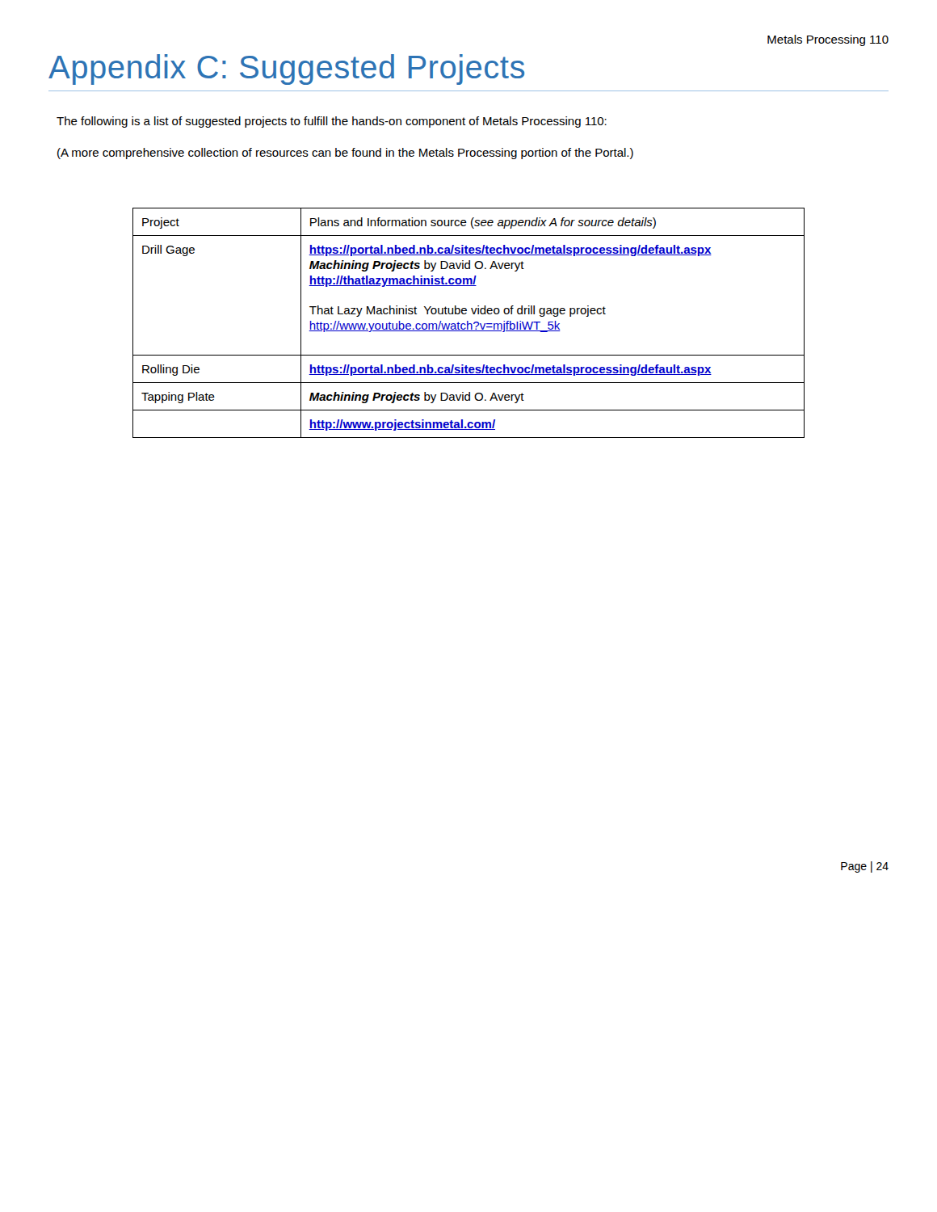Metals Processing 110
Appendix C: Suggested Projects
The following is a list of suggested projects to fulfill the hands-on component of Metals Processing 110:
(A more comprehensive collection of resources can be found in the Metals Processing portion of the Portal.)
| Project | Plans and Information source ( see appendix A for source details ) |
| Drill Gage | https://portal.nbed.nb.ca/sites/techvoc/metalsprocessing/default.aspx Machining Projects by David O. Averyt http://thatlazymachinist.com/ That Lazy Machinist Youtube video of drill gage project http://www.youtube.com/watch?v=mjfbIiWT_5k |
| Rolling Die | https://portal.nbed.nb.ca/sites/techvoc/metalsprocessing/default.aspx |
| Tapping Plate | Machining Projects by David O. Averyt |
| | http://www.projectsinmetal.com/ |
Page | 24